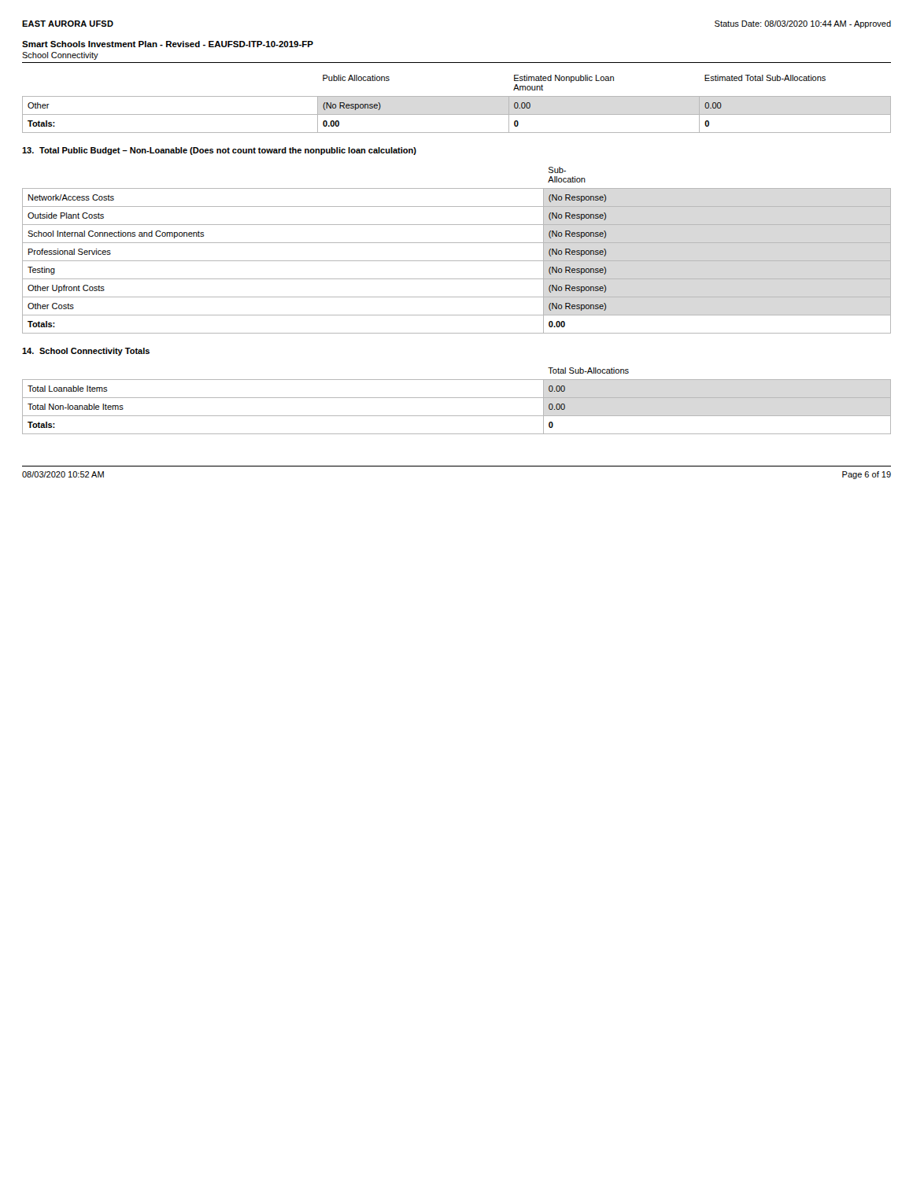EAST AURORA UFSD
Status Date: 08/03/2020 10:44 AM - Approved
Smart Schools Investment Plan - Revised - EAUFSD-ITP-10-2019-FP
School Connectivity
| | Public Allocations | Estimated Nonpublic Loan Amount | Estimated Total Sub-Allocations |
| --- | --- | --- | --- |
| Other | (No Response) | 0.00 | 0.00 |
| Totals: | 0.00 | 0 | 0 |
13. Total Public Budget – Non-Loanable (Does not count toward the nonpublic loan calculation)
| | Sub- Allocation |
| --- | --- |
| Network/Access Costs | (No Response) |
| Outside Plant Costs | (No Response) |
| School Internal Connections and Components | (No Response) |
| Professional Services | (No Response) |
| Testing | (No Response) |
| Other Upfront Costs | (No Response) |
| Other Costs | (No Response) |
| Totals: | 0.00 |
14. School Connectivity Totals
| | Total Sub-Allocations |
| --- | --- |
| Total Loanable Items | 0.00 |
| Total Non-loanable Items | 0.00 |
| Totals: | 0 |
08/03/2020 10:52 AM
Page 6 of 19